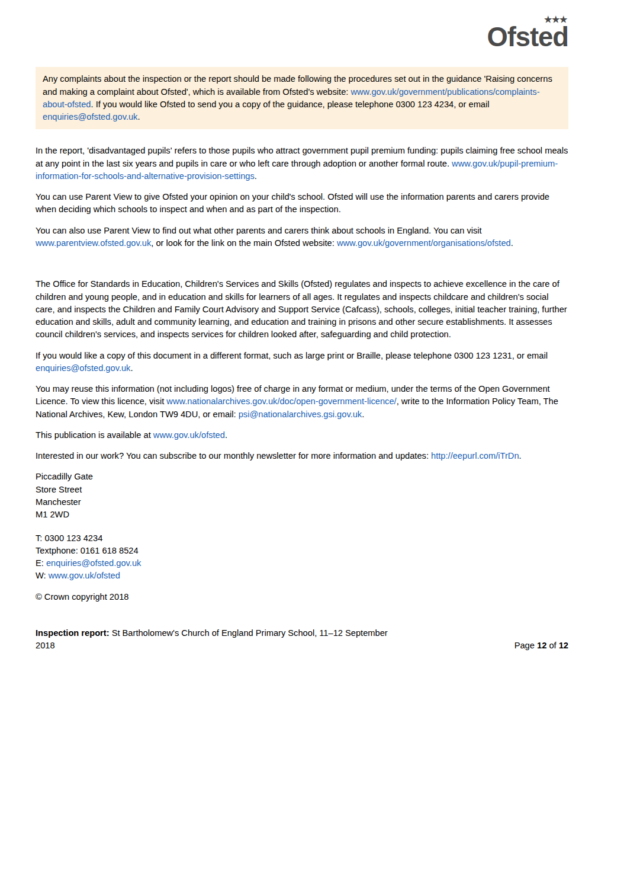★★★Ofsted
Any complaints about the inspection or the report should be made following the procedures set out in the guidance 'Raising concerns and making a complaint about Ofsted', which is available from Ofsted's website: www.gov.uk/government/publications/complaints-about-ofsted. If you would like Ofsted to send you a copy of the guidance, please telephone 0300 123 4234, or email enquiries@ofsted.gov.uk.
In the report, 'disadvantaged pupils' refers to those pupils who attract government pupil premium funding: pupils claiming free school meals at any point in the last six years and pupils in care or who left care through adoption or another formal route. www.gov.uk/pupil-premium-information-for-schools-and-alternative-provision-settings.
You can use Parent View to give Ofsted your opinion on your child's school. Ofsted will use the information parents and carers provide when deciding which schools to inspect and when and as part of the inspection.
You can also use Parent View to find out what other parents and carers think about schools in England. You can visit www.parentview.ofsted.gov.uk, or look for the link on the main Ofsted website: www.gov.uk/government/organisations/ofsted.
The Office for Standards in Education, Children's Services and Skills (Ofsted) regulates and inspects to achieve excellence in the care of children and young people, and in education and skills for learners of all ages. It regulates and inspects childcare and children's social care, and inspects the Children and Family Court Advisory and Support Service (Cafcass), schools, colleges, initial teacher training, further education and skills, adult and community learning, and education and training in prisons and other secure establishments. It assesses council children's services, and inspects services for children looked after, safeguarding and child protection.
If you would like a copy of this document in a different format, such as large print or Braille, please telephone 0300 123 1231, or email enquiries@ofsted.gov.uk.
You may reuse this information (not including logos) free of charge in any format or medium, under the terms of the Open Government Licence. To view this licence, visit www.nationalarchives.gov.uk/doc/open-government-licence/, write to the Information Policy Team, The National Archives, Kew, London TW9 4DU, or email: psi@nationalarchives.gsi.gov.uk.
This publication is available at www.gov.uk/ofsted.
Interested in our work? You can subscribe to our monthly newsletter for more information and updates: http://eepurl.com/iTrDn.
Piccadilly Gate
Store Street
Manchester
M1 2WD
T: 0300 123 4234
Textphone: 0161 618 8524
E: enquiries@ofsted.gov.uk
W: www.gov.uk/ofsted
© Crown copyright 2018
Inspection report: St Bartholomew's Church of England Primary School, 11–12 September 2018
Page 12 of 12